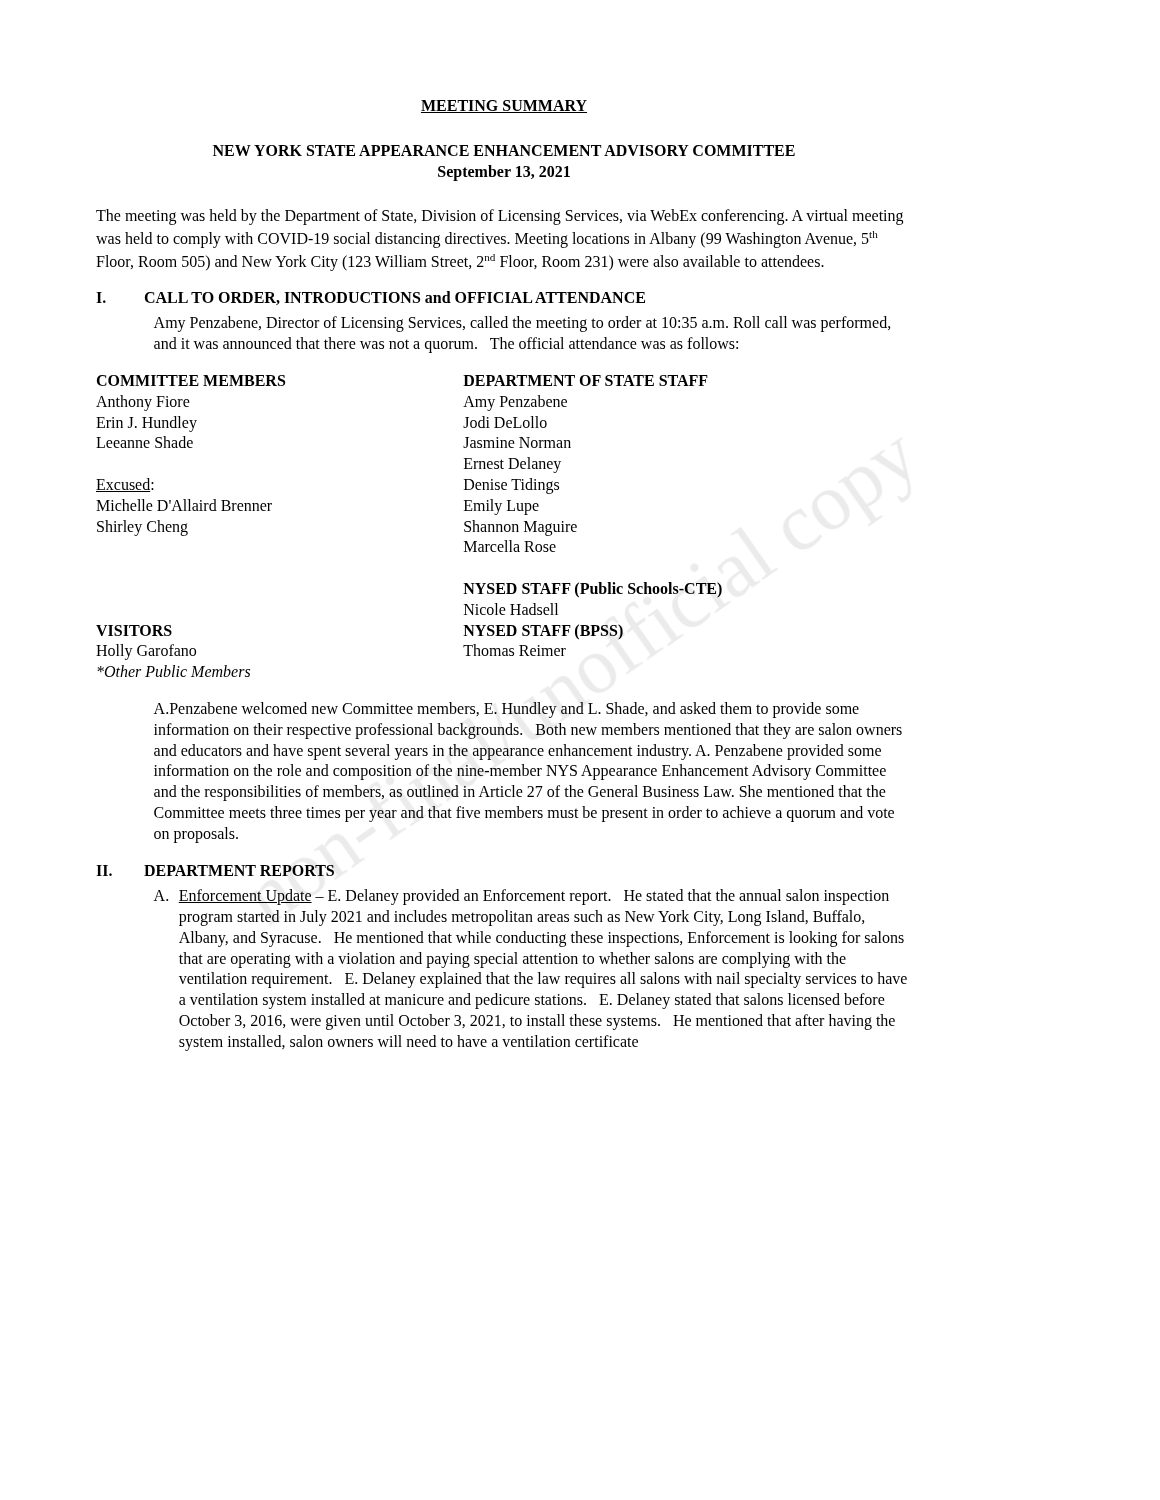non-final/unofficial copy
MEETING SUMMARY
NEW YORK STATE APPEARANCE ENHANCEMENT ADVISORY COMMITTEE
September 13, 2021
The meeting was held by the Department of State, Division of Licensing Services, via WebEx conferencing. A virtual meeting was held to comply with COVID-19 social distancing directives. Meeting locations in Albany (99 Washington Avenue, 5th Floor, Room 505) and New York City (123 William Street, 2nd Floor, Room 231) were also available to attendees.
I. CALL TO ORDER, INTRODUCTIONS and OFFICIAL ATTENDANCE
Amy Penzabene, Director of Licensing Services, called the meeting to order at 10:35 a.m. Roll call was performed, and it was announced that there was not a quorum. The official attendance was as follows:
| COMMITTEE MEMBERS Anthony Fiore Erin J. Hundley Leeanne Shade Excused : Michelle D'Allaird Brenner Shirley Cheng | DEPARTMENT OF STATE STAFF Amy Penzabene Jodi DeLollo Jasmine Norman Ernest Delaney Denise Tidings Emily Lupe Shannon Maguire Marcella Rose NYSED STAFF (Public Schools-CTE) Nicole Hadsell |
| VISITORS Holly Garofano *Other Public Members | NYSED STAFF (BPSS) Thomas Reimer |
A.Penzabene welcomed new Committee members, E. Hundley and L. Shade, and asked them to provide some information on their respective professional backgrounds. Both new members mentioned that they are salon owners and educators and have spent several years in the appearance enhancement industry. A. Penzabene provided some information on the role and composition of the nine-member NYS Appearance Enhancement Advisory Committee and the responsibilities of members, as outlined in Article 27 of the General Business Law. She mentioned that the Committee meets three times per year and that five members must be present in order to achieve a quorum and vote on proposals.
II. DEPARTMENT REPORTS
A. Enforcement Update – E. Delaney provided an Enforcement report. He stated that the annual salon inspection program started in July 2021 and includes metropolitan areas such as New York City, Long Island, Buffalo, Albany, and Syracuse. He mentioned that while conducting these inspections, Enforcement is looking for salons that are operating with a violation and paying special attention to whether salons are complying with the ventilation requirement. E. Delaney explained that the law requires all salons with nail specialty services to have a ventilation system installed at manicure and pedicure stations. E. Delaney stated that salons licensed before October 3, 2016, were given until October 3, 2021, to install these systems. He mentioned that after having the system installed, salon owners will need to have a ventilation certificate